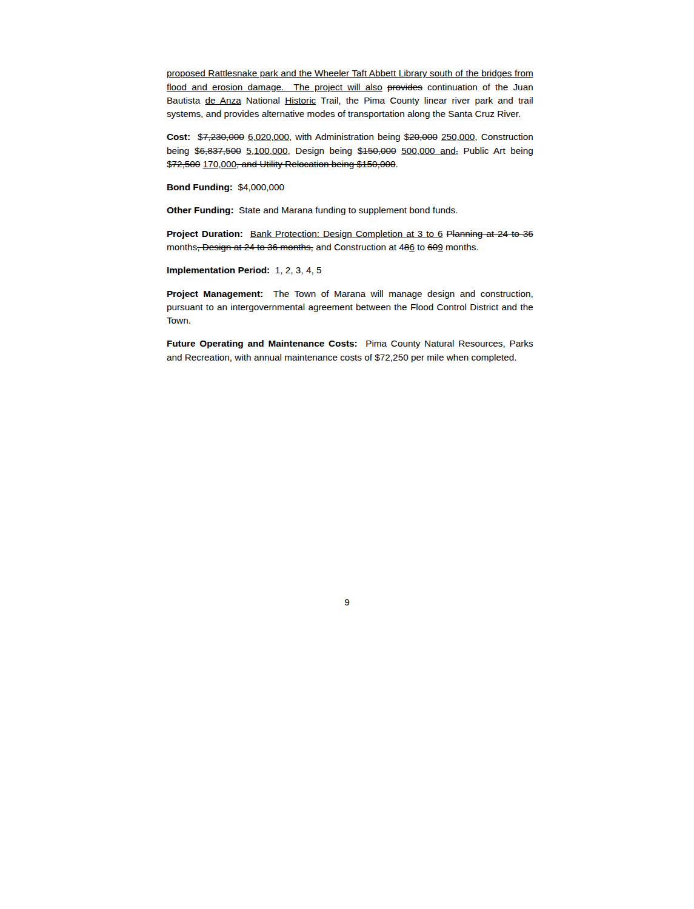proposed Rattlesnake park and the Wheeler Taft Abbett Library south of the bridges from flood and erosion damage. The project will also provides continuation of the Juan Bautista de Anza National Historic Trail, the Pima County linear river park and trail systems, and provides alternative modes of transportation along the Santa Cruz River.
Cost: $7,230,000 6,020,000, with Administration being $20,000 250,000, Construction being $6,837,500 5,100,000, Design being $150,000 500,000 and, Public Art being $72,500 170,000, and Utility Relocation being $150,000.
Bond Funding: $4,000,000
Other Funding: State and Marana funding to supplement bond funds.
Project Duration: Bank Protection: Design Completion at 3 to 6 Planning at 24 to 36 months, Design at 24 to 36 months, and Construction at 486 to 609 months.
Implementation Period: 1, 2, 3, 4, 5
Project Management: The Town of Marana will manage design and construction, pursuant to an intergovernmental agreement between the Flood Control District and the Town.
Future Operating and Maintenance Costs: Pima County Natural Resources, Parks and Recreation, with annual maintenance costs of $72,250 per mile when completed.
9